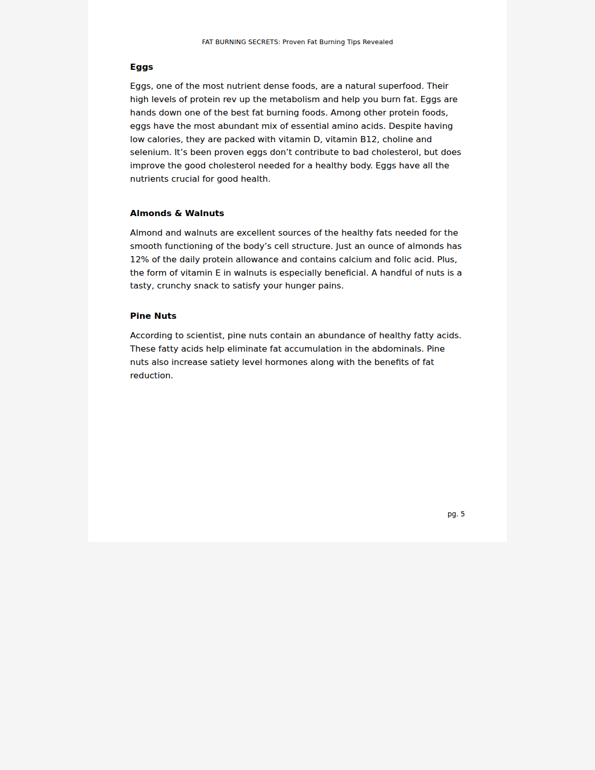FAT BURNING SECRETS: Proven Fat Burning Tips Revealed
Eggs
Eggs, one of the most nutrient dense foods, are a natural superfood. Their high levels of protein rev up the metabolism and help you burn fat. Eggs are hands down one of the best fat burning foods. Among other protein foods, eggs have the most abundant mix of essential amino acids. Despite having low calories, they are packed with vitamin D, vitamin B12, choline and selenium. It’s been proven eggs don’t contribute to bad cholesterol, but does improve the good cholesterol needed for a healthy body. Eggs have all the nutrients crucial for good health.
Almonds & Walnuts
Almond and walnuts are excellent sources of the healthy fats needed for the smooth functioning of the body’s cell structure. Just an ounce of almonds has 12% of the daily protein allowance and contains calcium and folic acid. Plus, the form of vitamin E in walnuts is especially beneficial. A handful of nuts is a tasty, crunchy snack to satisfy your hunger pains.
Pine Nuts
According to scientist, pine nuts contain an abundance of healthy fatty acids. These fatty acids help eliminate fat accumulation in the abdominals. Pine nuts also increase satiety level hormones along with the benefits of fat reduction.
pg. 5